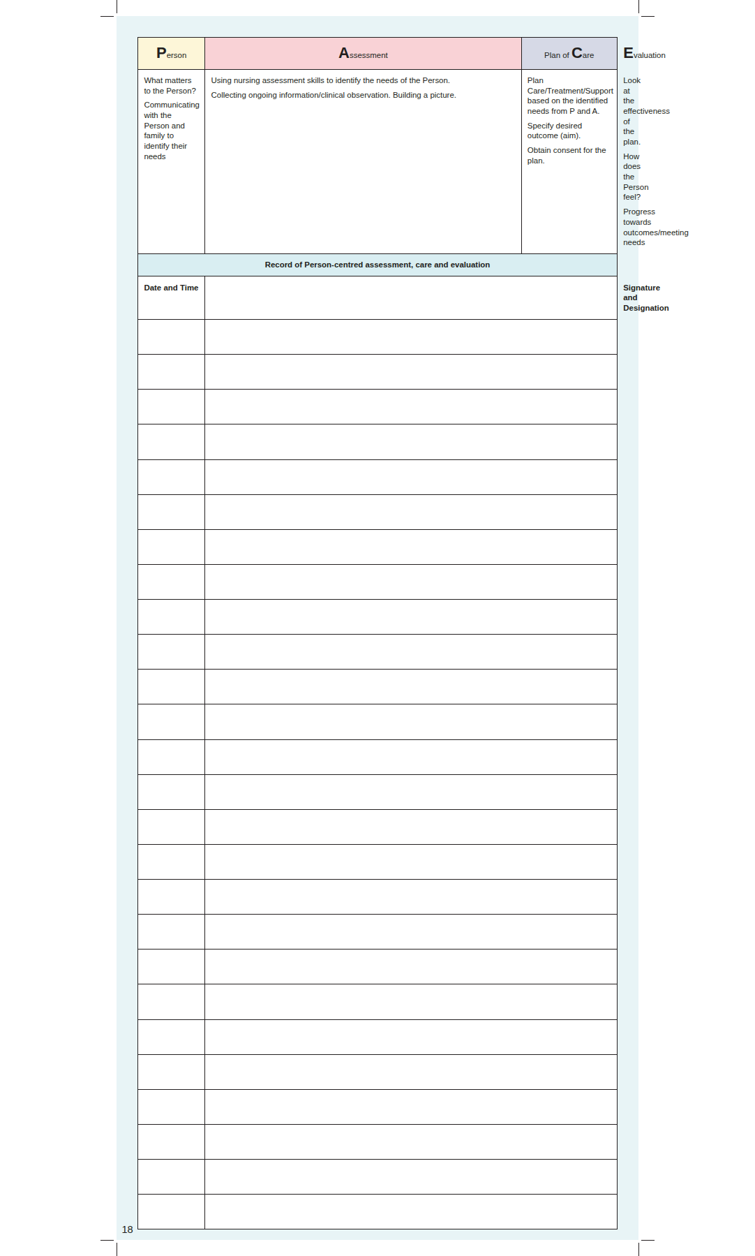| P erson | A ssessment | Plan of C are | E valuation |
| What matters to the Person? Communicating with the Person and family to identify their needs | Using nursing assessment skills to identify the needs of the Person. Collecting ongoing information/clinical observation. Building a picture. | Plan Care/Treatment/Support based on the identified needs from P and A. Specify desired outcome (aim). Obtain consent for the plan. | Look at the effectiveness of the plan. How does the Person feel? Progress towards outcomes/meeting needs |
| Record of Person-centred assessment, care and evaluation |
| Date and Time | | Signature and Designation |
18